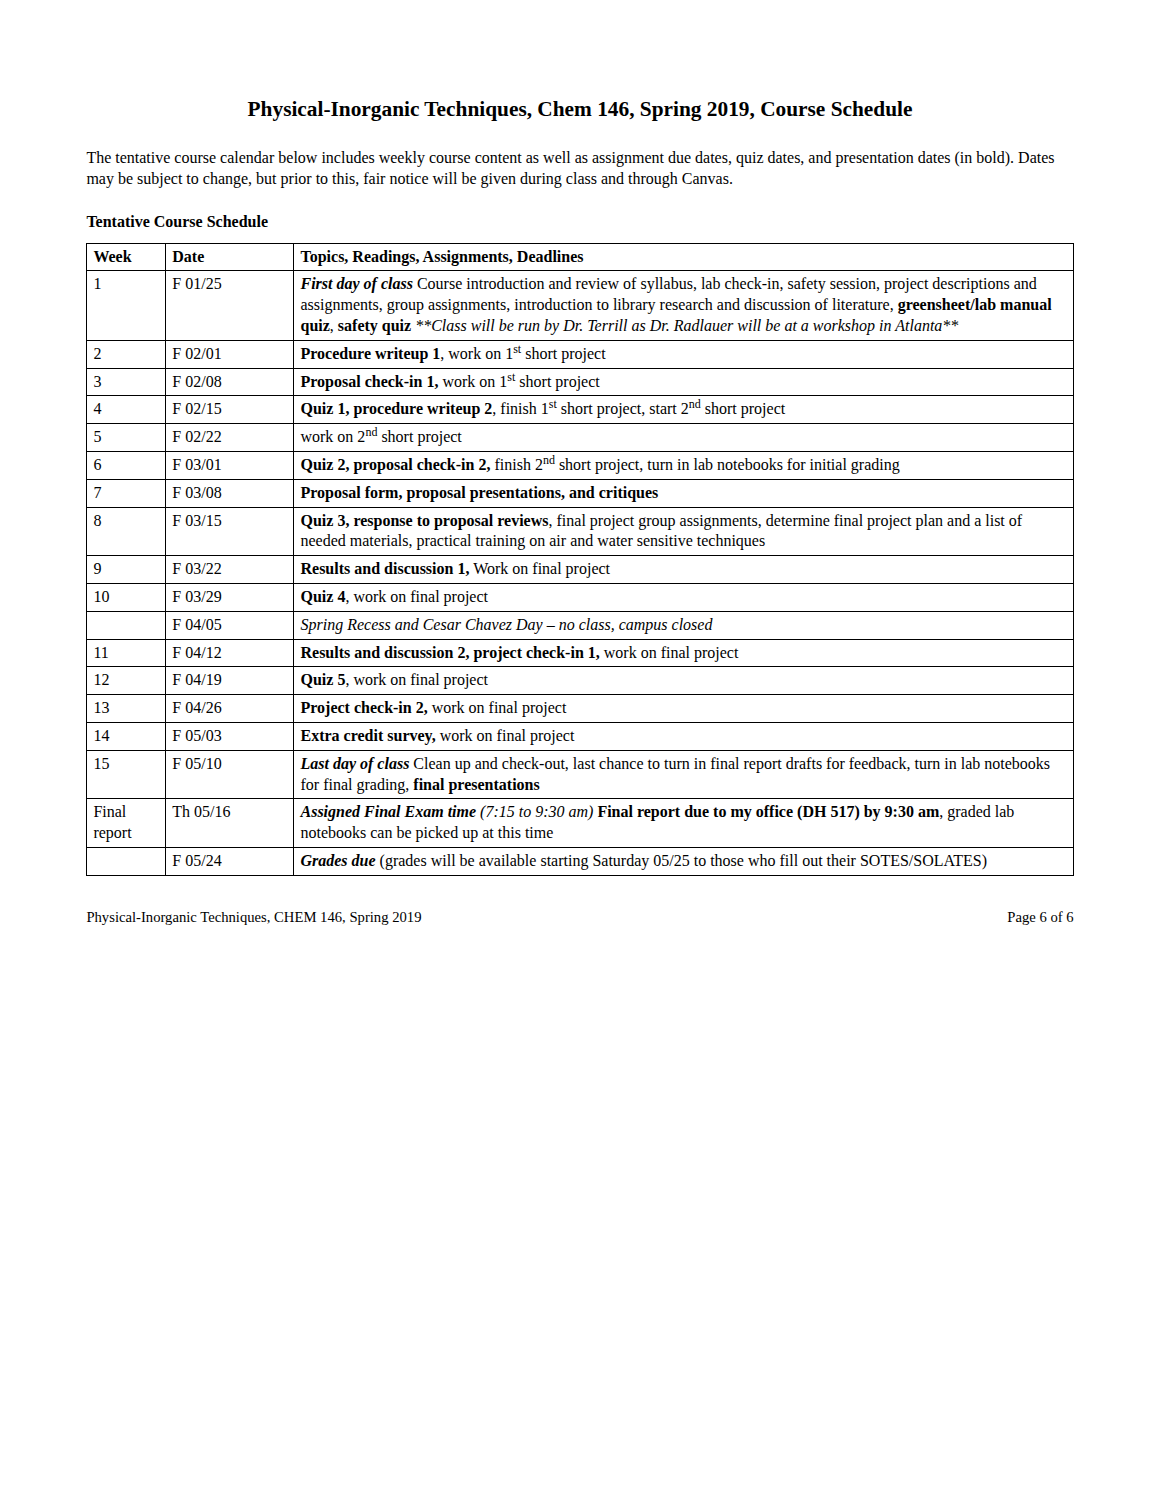Physical-Inorganic Techniques, Chem 146, Spring 2019, Course Schedule
The tentative course calendar below includes weekly course content as well as assignment due dates, quiz dates, and presentation dates (in bold). Dates may be subject to change, but prior to this, fair notice will be given during class and through Canvas.
Tentative Course Schedule
| Week | Date | Topics, Readings, Assignments, Deadlines |
| --- | --- | --- |
| 1 | F 01/25 | First day of class Course introduction and review of syllabus, lab check-in, safety session, project descriptions and assignments, group assignments, introduction to library research and discussion of literature, greensheet/lab manual quiz , safety quiz **Class will be run by Dr. Terrill as Dr. Radlauer will be at a workshop in Atlanta** |
| 2 | F 02/01 | Procedure writeup 1 , work on 1 st short project |
| 3 | F 02/08 | Proposal check-in 1, work on 1 st short project |
| 4 | F 02/15 | Quiz 1, procedure writeup 2 , finish 1 st short project, start 2 nd short project |
| 5 | F 02/22 | work on 2 nd short project |
| 6 | F 03/01 | Quiz 2, proposal check-in 2, finish 2 nd short project, turn in lab notebooks for initial grading |
| 7 | F 03/08 | Proposal form, proposal presentations, and critiques |
| 8 | F 03/15 | Quiz 3, response to proposal reviews , final project group assignments, determine final project plan and a list of needed materials, practical training on air and water sensitive techniques |
| 9 | F 03/22 | Results and discussion 1, Work on final project |
| 10 | F 03/29 | Quiz 4 , work on final project |
| | F 04/05 | Spring Recess and Cesar Chavez Day – no class, campus closed |
| 11 | F 04/12 | Results and discussion 2, project check-in 1, work on final project |
| 12 | F 04/19 | Quiz 5 , work on final project |
| 13 | F 04/26 | Project check-in 2, work on final project |
| 14 | F 05/03 | Extra credit survey, work on final project |
| 15 | F 05/10 | Last day of class Clean up and check-out, last chance to turn in final report drafts for feedback, turn in lab notebooks for final grading, final presentations |
| Final report | Th 05/16 | Assigned Final Exam time (7:15 to 9:30 am) Final report due to my office (DH 517) by 9:30 am , graded lab notebooks can be picked up at this time |
| | F 05/24 | Grades due (grades will be available starting Saturday 05/25 to those who fill out their SOTES/SOLATES) |
Physical-Inorganic Techniques, CHEM 146, Spring 2019 Page 6 of 6